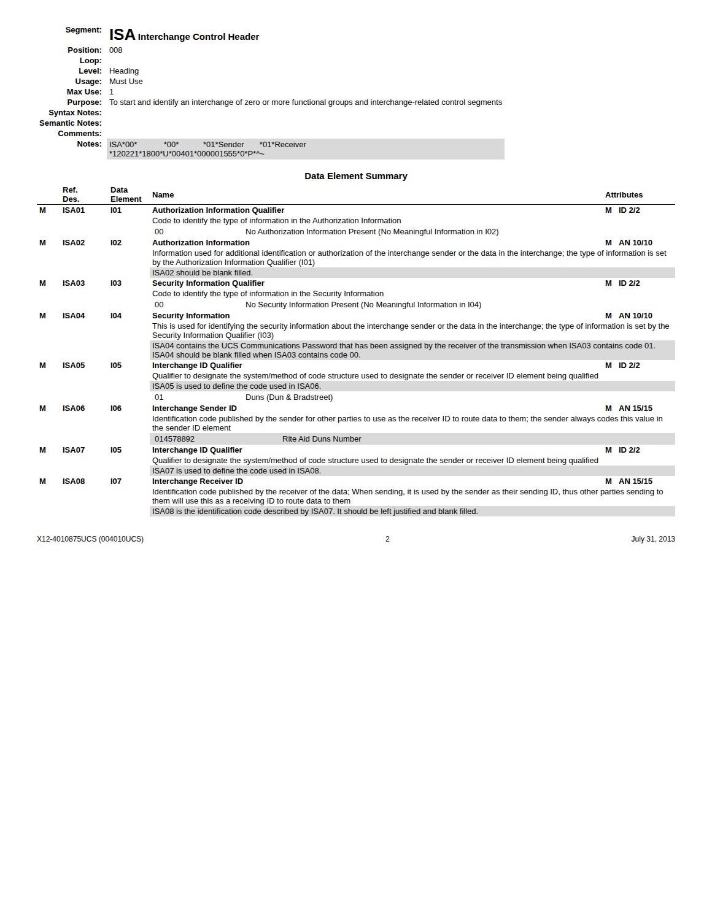| Segment: | ISA Interchange Control Header |
| Position: | 008 |
| Loop: | |
| Level: | Heading |
| Usage: | Must Use |
| Max Use: | 1 |
| Purpose: | To start and identify an interchange of zero or more functional groups and interchange-related control segments |
| Syntax Notes: | |
| Semantic Notes: | |
| Comments: | |
| Notes: | ISA*00* *00* *01*Sender *01*Receiver *120221*1800*U*00401*000001555*0*P*^~ |
Data Element Summary
| | Ref. Des. | Data Element | Name | Attributes |
| --- | --- | --- | --- | --- |
| M | ISA01 | I01 | Authorization Information Qualifier | M ID 2/2 |
| | | | Code to identify the type of information in the Authorization Information |
| | | | / 00 / No Authorization Information Present (No Meaningful Information in I02) / |
| M | ISA02 | I02 | Authorization Information | M AN 10/10 |
| | | | Information used for additional identification or authorization of the interchange sender or the data in the interchange; the type of information is set by the Authorization Information Qualifier (I01) |
| | | | ISA02 should be blank filled. |
| M | ISA03 | I03 | Security Information Qualifier | M ID 2/2 |
| | | | Code to identify the type of information in the Security Information |
| | | | / 00 / No Security Information Present (No Meaningful Information in I04) / |
| M | ISA04 | I04 | Security Information | M AN 10/10 |
| | | | This is used for identifying the security information about the interchange sender or the data in the interchange; the type of information is set by the Security Information Qualifier (I03) |
| | | | ISA04 contains the UCS Communications Password that has been assigned by the receiver of the transmission when ISA03 contains code 01. ISA04 should be blank filled when ISA03 contains code 00. |
| M | ISA05 | I05 | Interchange ID Qualifier | M ID 2/2 |
| | | | Qualifier to designate the system/method of code structure used to designate the sender or receiver ID element being qualified |
| | | | ISA05 is used to define the code used in ISA06. |
| | | | / 01 / Duns (Dun & Bradstreet) / |
| M | ISA06 | I06 | Interchange Sender ID | M AN 15/15 |
| | | | Identification code published by the sender for other parties to use as the receiver ID to route data to them; the sender always codes this value in the sender ID element |
| | | | / 014578892 / Rite Aid Duns Number / |
| M | ISA07 | I05 | Interchange ID Qualifier | M ID 2/2 |
| | | | Qualifier to designate the system/method of code structure used to designate the sender or receiver ID element being qualified |
| | | | ISA07 is used to define the code used in ISA08. |
| M | ISA08 | I07 | Interchange Receiver ID | M AN 15/15 |
| | | | Identification code published by the receiver of the data; When sending, it is used by the sender as their sending ID, thus other parties sending to them will use this as a receiving ID to route data to them |
| | | | ISA08 is the identification code described by ISA07. It should be left justified and blank filled. |
X12-4010875UCS (004010UCS) 2 July 31, 2013